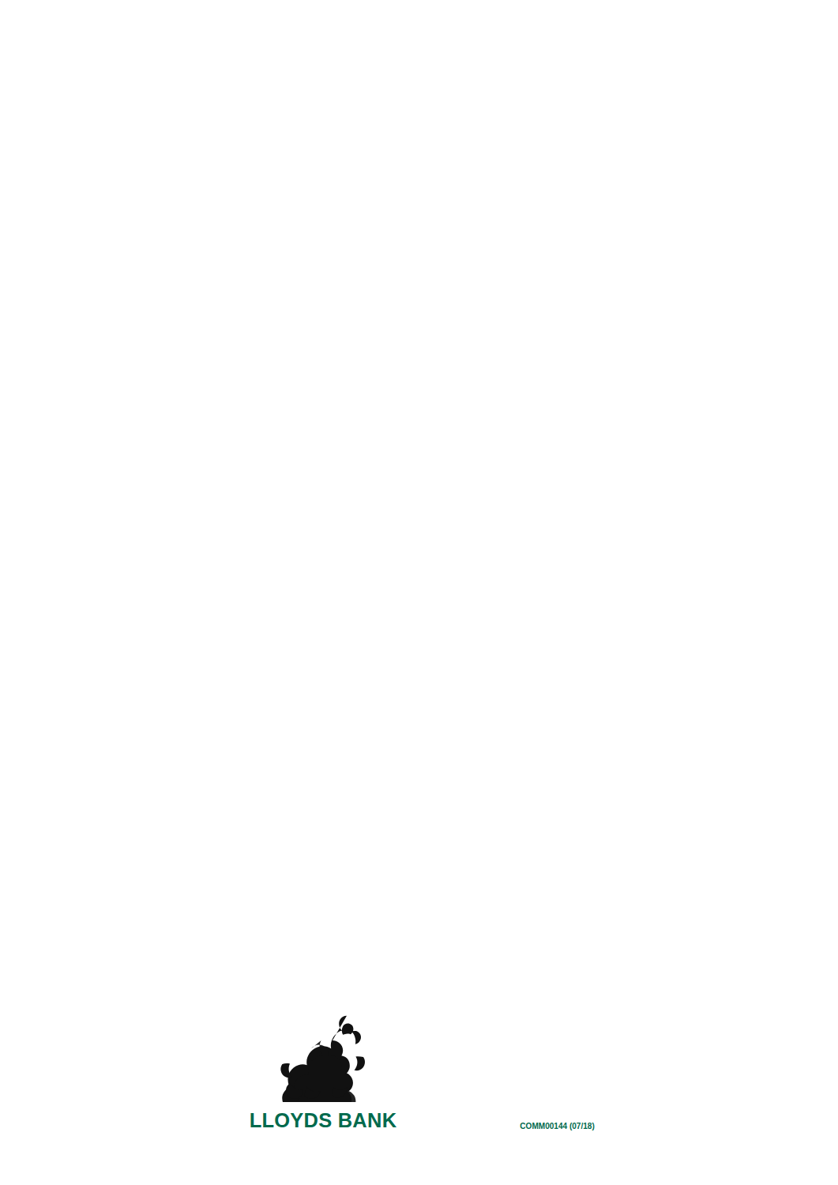LLOYDS BANK
COMM00144 (07/18)